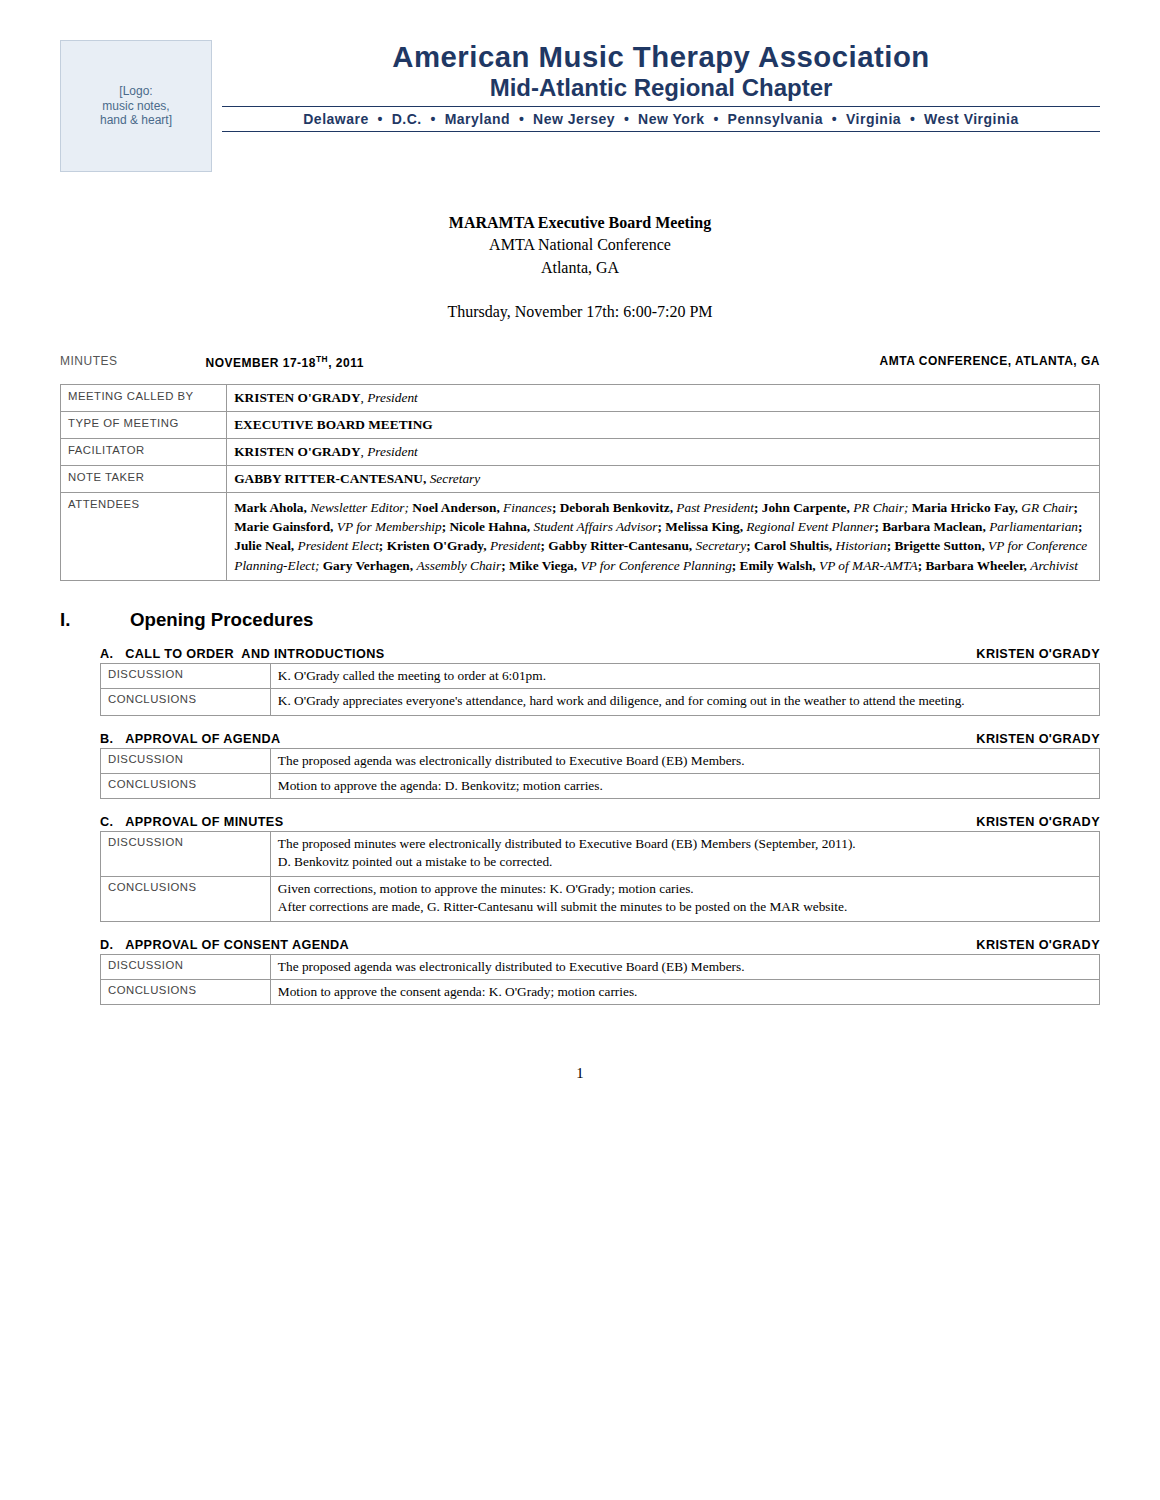[Logo:
music notes,
hand & heart]
American Music Therapy Association
Mid-Atlantic Regional Chapter
Delaware • D.C. • Maryland • New Jersey • New York • Pennsylvania • Virginia • West Virginia
MARAMTA Executive Board Meeting
AMTA National Conference
Atlanta, GA
Thursday, November 17th: 6:00-7:20 PM
| MINUTES | NOVEMBER 17-18 TH , 2011 | AMTA CONFERENCE, ATLANTA, GA |
| MEETING CALLED BY | KRISTEN O'GRADY , President |
| TYPE OF MEETING | EXECUTIVE BOARD MEETING |
| FACILITATOR | KRISTEN O'GRADY , President |
| NOTE TAKER | GABBY RITTER-CANTESANU, Secretary |
| ATTENDEES | Mark Ahola, Newsletter Editor; Noel Anderson, Finances ; Deborah Benkovitz, Past President ; John Carpente, PR Chair; Maria Hricko Fay, GR Chair ; Marie Gainsford, VP for Membership ; Nicole Hahna, Student Affairs Advisor ; Melissa King, Regional Event Planner ; Barbara Maclean, Parliamentarian ; Julie Neal, President Elect ; Kristen O'Grady, President ; Gabby Ritter-Cantesanu, Secretary ; Carol Shultis, Historian ; Brigette Sutton, VP for Conference Planning-Elect; Gary Verhagen, Assembly Chair ; Mike Viega, VP for Conference Planning ; Emily Walsh, VP of MAR-AMTA ; Barbara Wheeler, Archivist |
I. Opening Procedures
A. CALL TO ORDER AND INTRODUCTIONS KRISTEN O'GRADY
| DISCUSSION | K. O'Grady called the meeting to order at 6:01pm. |
| CONCLUSIONS | K. O'Grady appreciates everyone's attendance, hard work and diligence, and for coming out in the weather to attend the meeting. |
B. APPROVAL OF AGENDA KRISTEN O'GRADY
| DISCUSSION | The proposed agenda was electronically distributed to Executive Board (EB) Members. |
| CONCLUSIONS | Motion to approve the agenda: D. Benkovitz; motion carries. |
C. APPROVAL OF MINUTES KRISTEN O'GRADY
| DISCUSSION | The proposed minutes were electronically distributed to Executive Board (EB) Members (September, 2011). D. Benkovitz pointed out a mistake to be corrected. |
| CONCLUSIONS | Given corrections, motion to approve the minutes: K. O'Grady; motion caries. After corrections are made, G. Ritter-Cantesanu will submit the minutes to be posted on the MAR website. |
D. APPROVAL OF CONSENT AGENDA KRISTEN O'GRADY
| DISCUSSION | The proposed agenda was electronically distributed to Executive Board (EB) Members. |
| CONCLUSIONS | Motion to approve the consent agenda: K. O'Grady; motion carries. |
1